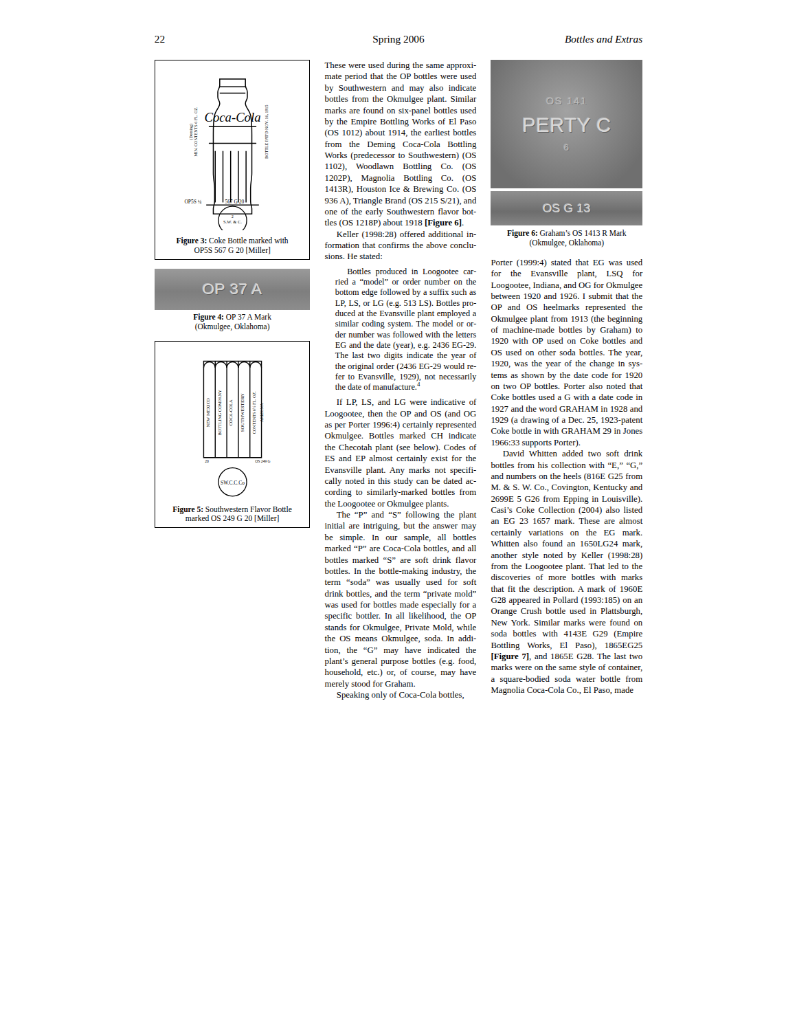22
Spring 2006
Bottles and Extras
Coca-Cola MIN. CONTENTS 6 FL. OZ. (Deming) BOTTLE PAT'D NOV. 16, 1915 OP5S ¼ 567 G 20 2 S.W. & C.
Figure 3: Coke Bottle marked with
OP5S 567 G 20 [Miller]
OP 37 A
Figure 4: OP 37 A Mark
(Okmulgee, Oklahoma)
NEW MEXICO BOTTLING COMPANY COCA-COLA SOUTHWESTERN CONTENTS 6½ FL. OZ. ARIZONA 20 OS 249 G SW.C.C.Co
Figure 5: Southwestern Flavor Bottle
marked OS 249 G 20 [Miller]
These were used during the same approximate period that the OP bottles were used by Southwestern and may also indicate bottles from the Okmulgee plant. Similar marks are found on six-panel bottles used by the Empire Bottling Works of El Paso (OS 1012) about 1914, the earliest bottles from the Deming Coca-Cola Bottling Works (predecessor to Southwestern) (OS 1102), Woodlawn Bottling Co. (OS 1202P), Magnolia Bottling Co. (OS 1413R), Houston Ice & Brewing Co. (OS 936 A), Triangle Brand (OS 215 S/21), and one of the early Southwestern flavor bottles (OS 1218P) about 1918 [Figure 6].
Keller (1998:28) offered additional information that confirms the above conclusions. He stated:
Bottles produced in Loogootee carried a “model” or order number on the bottom edge followed by a suffix such as LP, LS, or LG (e.g. 513 LS). Bottles produced at the Evansville plant employed a similar coding system. The model or order number was followed with the letters EG and the date (year), e.g. 2436 EG-29. The last two digits indicate the year of the original order (2436 EG-29 would refer to Evansville, 1929), not necessarily the date of manufacture.4
If LP, LS, and LG were indicative of Loogootee, then the OP and OS (and OG as per Porter 1996:4) certainly represented Okmulgee. Bottles marked CH indicate the Checotah plant (see below). Codes of ES and EP almost certainly exist for the Evansville plant. Any marks not specifically noted in this study can be dated according to similarly-marked bottles from the Loogootee or Okmulgee plants.
The “P” and “S” following the plant initial are intriguing, but the answer may be simple. In our sample, all bottles marked “P” are Coca-Cola bottles, and all bottles marked “S” are soft drink flavor bottles. In the bottle-making industry, the term “soda” was usually used for soft drink bottles, and the term “private mold” was used for bottles made especially for a specific bottler. In all likelihood, the OP stands for Okmulgee, Private Mold, while the OS means Okmulgee, soda. In addition, the “G” may have indicated the plant’s general purpose bottles (e.g. food, household, etc.) or, of course, may have merely stood for Graham.
Speaking only of Coca-Cola bottles,
OS 141 PERTY C 6
OS G 13
Figure 6: Graham’s OS 1413 R Mark
(Okmulgee, Oklahoma)
Porter (1999:4) stated that EG was used for the Evansville plant, LSQ for Loogootee, Indiana, and OG for Okmulgee between 1920 and 1926. I submit that the OP and OS heelmarks represented the Okmulgee plant from 1913 (the beginning of machine-made bottles by Graham) to 1920 with OP used on Coke bottles and OS used on other soda bottles. The year, 1920, was the year of the change in systems as shown by the date code for 1920 on two OP bottles. Porter also noted that Coke bottles used a G with a date code in 1927 and the word GRAHAM in 1928 and 1929 (a drawing of a Dec. 25, 1923-patent Coke bottle in with GRAHAM 29 in Jones 1966:33 supports Porter).
David Whitten added two soft drink bottles from his collection with “E,” “G,” and numbers on the heels (816E G25 from M. & S. W. Co., Covington, Kentucky and 2699E 5 G26 from Epping in Louisville). Casi’s Coke Collection (2004) also listed an EG 23 1657 mark. These are almost certainly variations on the EG mark. Whitten also found an 1650LG24 mark, another style noted by Keller (1998:28) from the Loogootee plant. That led to the discoveries of more bottles with marks that fit the description. A mark of 1960E G28 appeared in Pollard (1993:185) on an Orange Crush bottle used in Plattsburgh, New York. Similar marks were found on soda bottles with 4143E G29 (Empire Bottling Works, El Paso), 1865EG25 [Figure 7], and 1865E G28. The last two marks were on the same style of container, a square-bodied soda water bottle from Magnolia Coca-Cola Co., El Paso, made